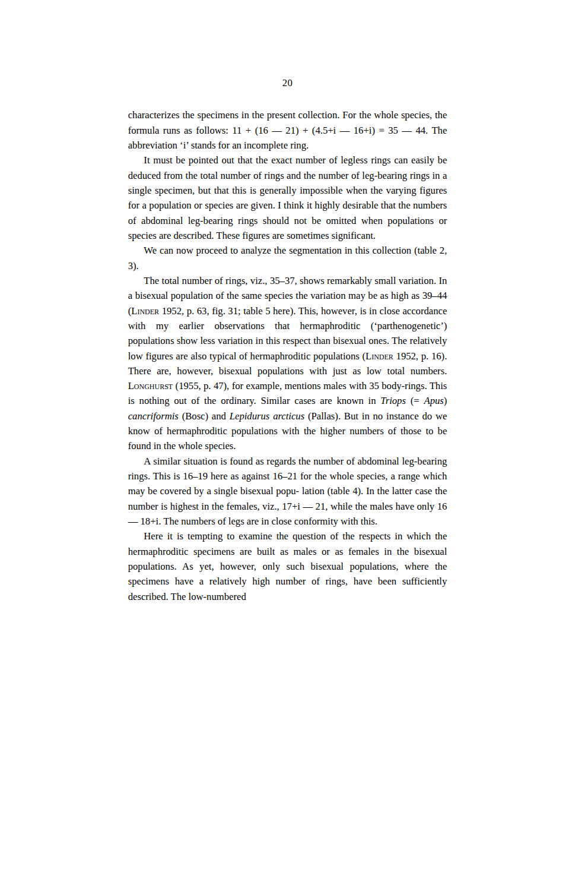20
characterizes the specimens in the present collection. For the whole species, the formula runs as follows: 11 + (16 — 21) + (4.5+i — 16+i) = 35 — 44. The abbreviation ‘i’ stands for an incomplete ring.
It must be pointed out that the exact number of legless rings can easily be deduced from the total number of rings and the number of leg-bearing rings in a single specimen, but that this is generally impossible when the varying figures for a population or species are given. I think it highly desirable that the numbers of abdominal leg-bearing rings should not be omitted when populations or species are described. These figures are sometimes significant.
We can now proceed to analyze the segmentation in this collection (table 2, 3).
The total number of rings, viz., 35–37, shows remarkably small variation. In a bisexual population of the same species the variation may be as high as 39–44 (Linder 1952, p. 63, fig. 31; table 5 here). This, however, is in close accordance with my earlier observations that hermaphroditic (‘parthenogenetic’) populations show less variation in this respect than bisexual ones. The relatively low figures are also typical of hermaphroditic populations (Linder 1952, p. 16). There are, however, bisexual populations with just as low total numbers. Longhurst (1955, p. 47), for example, mentions males with 35 body-rings. This is nothing out of the ordinary. Similar cases are known in Triops (= Apus) cancriformis (Bosc) and Lepidurus arcticus (Pallas). But in no instance do we know of hermaphroditic populations with the higher numbers of those to be found in the whole species.
A similar situation is found as regards the number of abdominal leg-bearing rings. This is 16–19 here as against 16–21 for the whole species, a range which may be covered by a single bisexual popu‑ lation (table 4). In the latter case the number is highest in the females, viz., 17+i — 21, while the males have only 16 — 18+i. The numbers of legs are in close conformity with this.
Here it is tempting to examine the question of the respects in which the hermaphroditic specimens are built as males or as females in the bisexual populations. As yet, however, only such bisexual populations, where the specimens have a relatively high number of rings, have been sufficiently described. The low-numbered